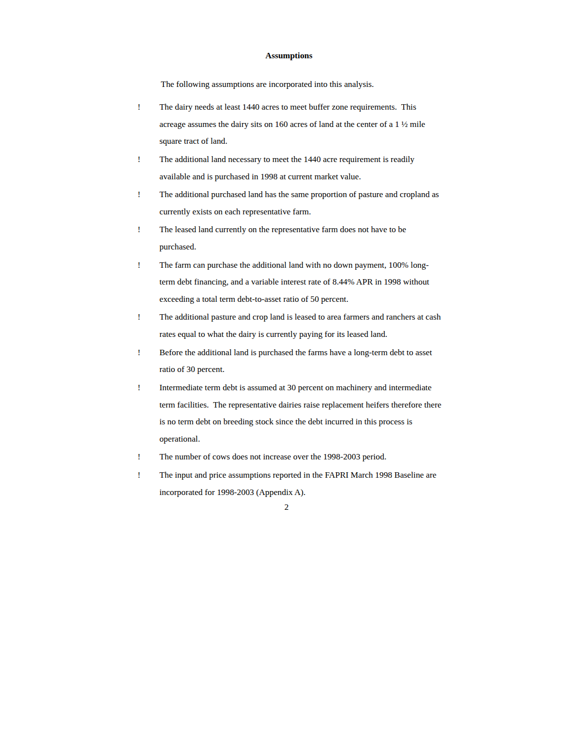Assumptions
The following assumptions are incorporated into this analysis.
The dairy needs at least 1440 acres to meet buffer zone requirements. This acreage assumes the dairy sits on 160 acres of land at the center of a 1 ½ mile square tract of land.
The additional land necessary to meet the 1440 acre requirement is readily available and is purchased in 1998 at current market value.
The additional purchased land has the same proportion of pasture and cropland as currently exists on each representative farm.
The leased land currently on the representative farm does not have to be purchased.
The farm can purchase the additional land with no down payment, 100% long-term debt financing, and a variable interest rate of 8.44% APR in 1998 without exceeding a total term debt-to-asset ratio of 50 percent.
The additional pasture and crop land is leased to area farmers and ranchers at cash rates equal to what the dairy is currently paying for its leased land.
Before the additional land is purchased the farms have a long-term debt to asset ratio of 30 percent.
Intermediate term debt is assumed at 30 percent on machinery and intermediate term facilities. The representative dairies raise replacement heifers therefore there is no term debt on breeding stock since the debt incurred in this process is operational.
The number of cows does not increase over the 1998-2003 period.
The input and price assumptions reported in the FAPRI March 1998 Baseline are incorporated for 1998-2003 (Appendix A).
2